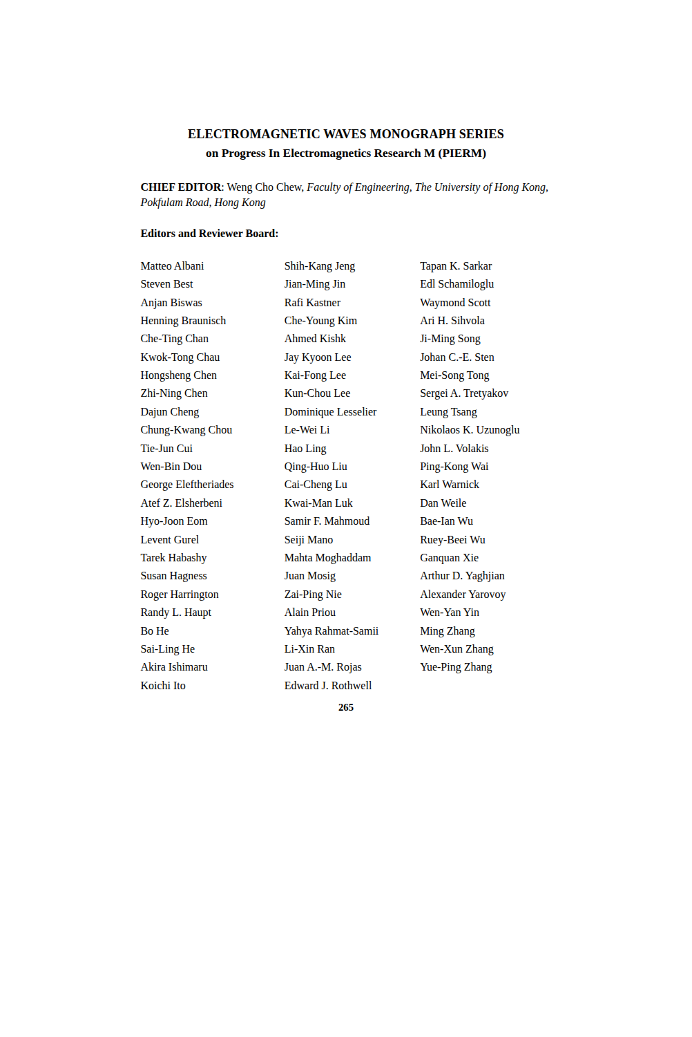ELECTROMAGNETIC WAVES MONOGRAPH SERIES
on Progress In Electromagnetics Research M (PIERM)
CHIEF EDITOR: Weng Cho Chew, Faculty of Engineering, The University of Hong Kong, Pokfulam Road, Hong Kong
Editors and Reviewer Board:
| Matteo Albani | Shih-Kang Jeng | Tapan K. Sarkar |
| Steven Best | Jian-Ming Jin | Edl Schamiloglu |
| Anjan Biswas | Rafi Kastner | Waymond Scott |
| Henning Braunisch | Che-Young Kim | Ari H. Sihvola |
| Che-Ting Chan | Ahmed Kishk | Ji-Ming Song |
| Kwok-Tong Chau | Jay Kyoon Lee | Johan C.-E. Sten |
| Hongsheng Chen | Kai-Fong Lee | Mei-Song Tong |
| Zhi-Ning Chen | Kun-Chou Lee | Sergei A. Tretyakov |
| Dajun Cheng | Dominique Lesselier | Leung Tsang |
| Chung-Kwang Chou | Le-Wei Li | Nikolaos K. Uzunoglu |
| Tie-Jun Cui | Hao Ling | John L. Volakis |
| Wen-Bin Dou | Qing-Huo Liu | Ping-Kong Wai |
| George Eleftheriades | Cai-Cheng Lu | Karl Warnick |
| Atef Z. Elsherbeni | Kwai-Man Luk | Dan Weile |
| Hyo-Joon Eom | Samir F. Mahmoud | Bae-Ian Wu |
| Levent Gurel | Seiji Mano | Ruey-Beei Wu |
| Tarek Habashy | Mahta Moghaddam | Ganquan Xie |
| Susan Hagness | Juan Mosig | Arthur D. Yaghjian |
| Roger Harrington | Zai-Ping Nie | Alexander Yarovoy |
| Randy L. Haupt | Alain Priou | Wen-Yan Yin |
| Bo He | Yahya Rahmat-Samii | Ming Zhang |
| Sai-Ling He | Li-Xin Ran | Wen-Xun Zhang |
| Akira Ishimaru | Juan A.-M. Rojas | Yue-Ping Zhang |
| Koichi Ito | Edward J. Rothwell | |
265